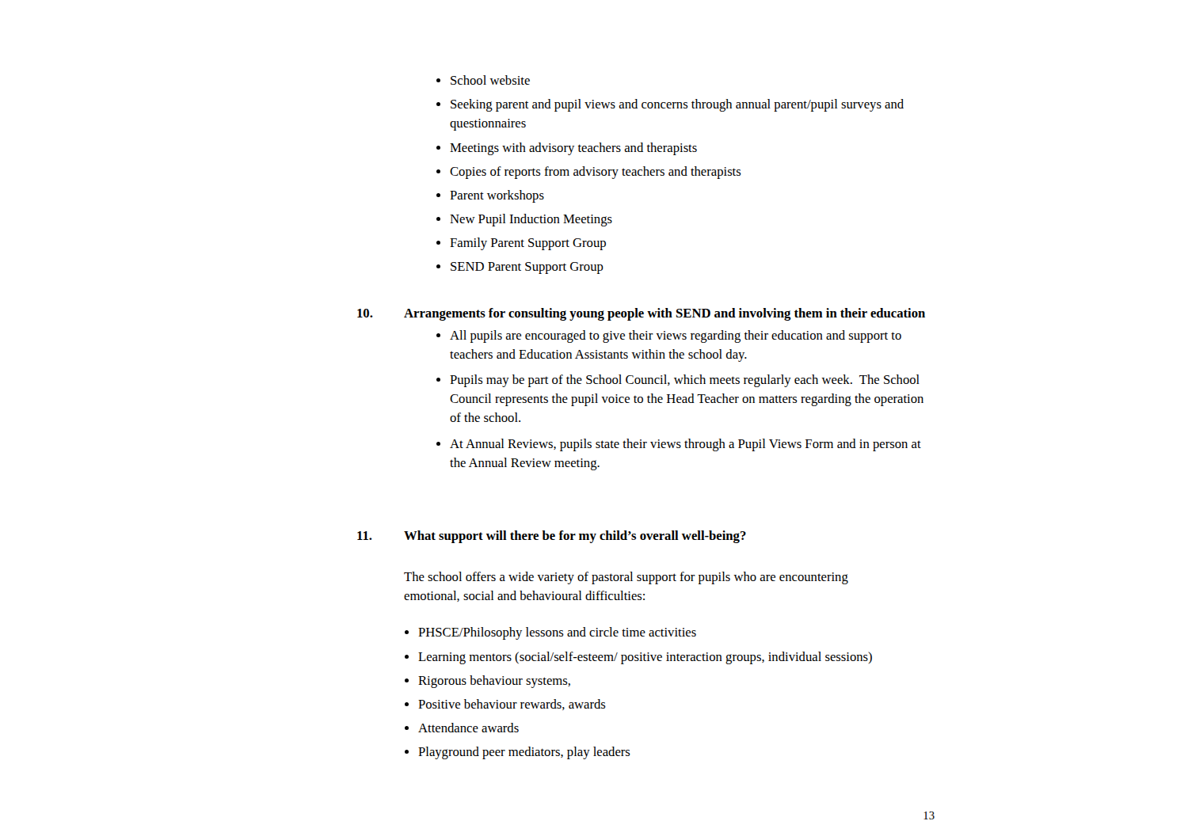School website
Seeking parent and pupil views and concerns through annual parent/pupil surveys and questionnaires
Meetings with advisory teachers and therapists
Copies of reports from advisory teachers and therapists
Parent workshops
New Pupil Induction Meetings
Family Parent Support Group
SEND Parent Support Group
10.
Arrangements for consulting young people with SEND and involving them in their education
All pupils are encouraged to give their views regarding their education and support to teachers and Education Assistants within the school day.
Pupils may be part of the School Council, which meets regularly each week. The School Council represents the pupil voice to the Head Teacher on matters regarding the operation of the school.
At Annual Reviews, pupils state their views through a Pupil Views Form and in person at the Annual Review meeting.
11.
What support will there be for my child’s overall well-being?
The school offers a wide variety of pastoral support for pupils who are encountering emotional, social and behavioural difficulties:
PHSCE/Philosophy lessons and circle time activities
Learning mentors (social/self-esteem/ positive interaction groups, individual sessions)
Rigorous behaviour systems,
Positive behaviour rewards, awards
Attendance awards
Playground peer mediators, play leaders
13